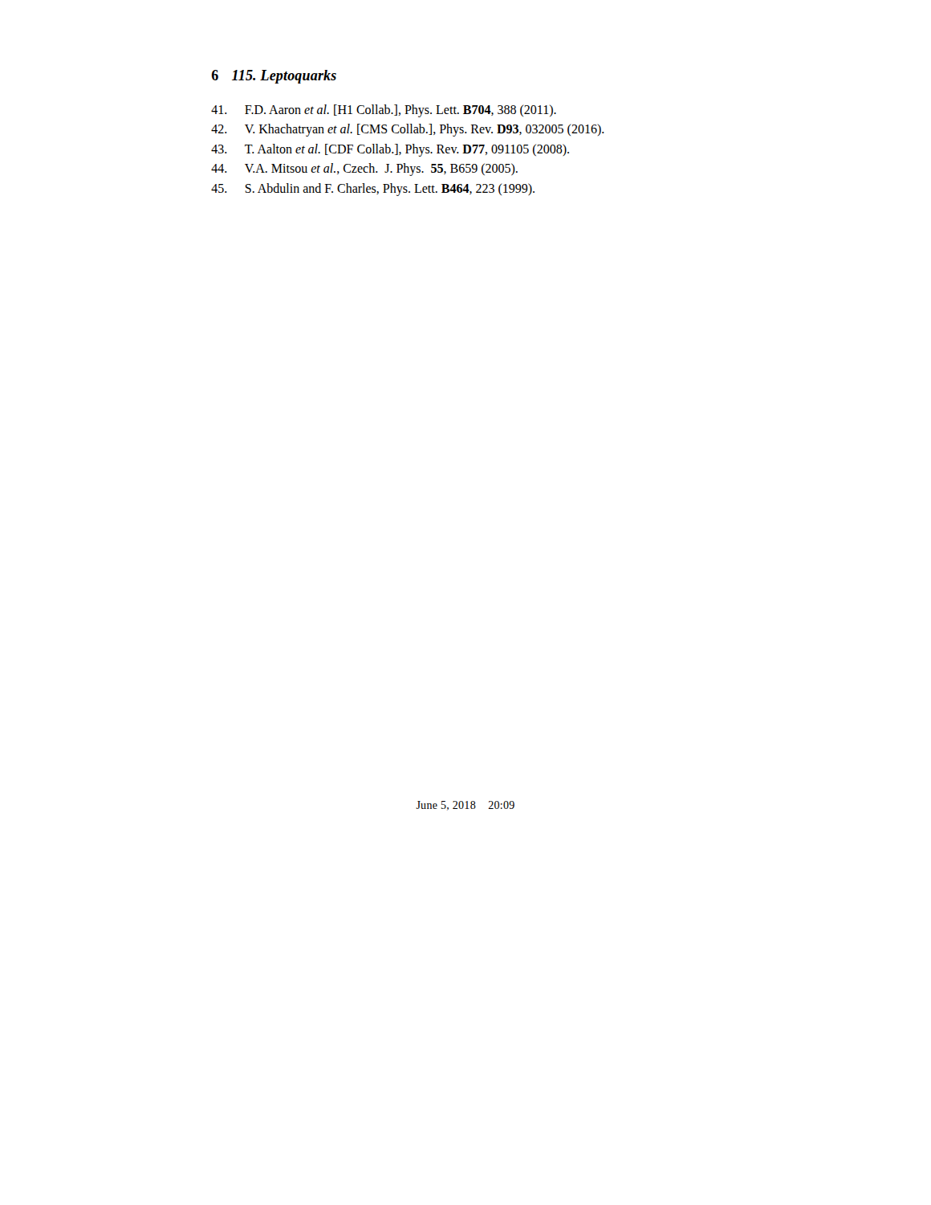6115. Leptoquarks
41. F.D. Aaron et al. [H1 Collab.], Phys. Lett. B704, 388 (2011).
42. V. Khachatryan et al. [CMS Collab.], Phys. Rev. D93, 032005 (2016).
43. T. Aalton et al. [CDF Collab.], Phys. Rev. D77, 091105 (2008).
44. V.A. Mitsou et al., Czech. J. Phys. 55, B659 (2005).
45. S. Abdulin and F. Charles, Phys. Lett. B464, 223 (1999).
June 5, 2018 20:09